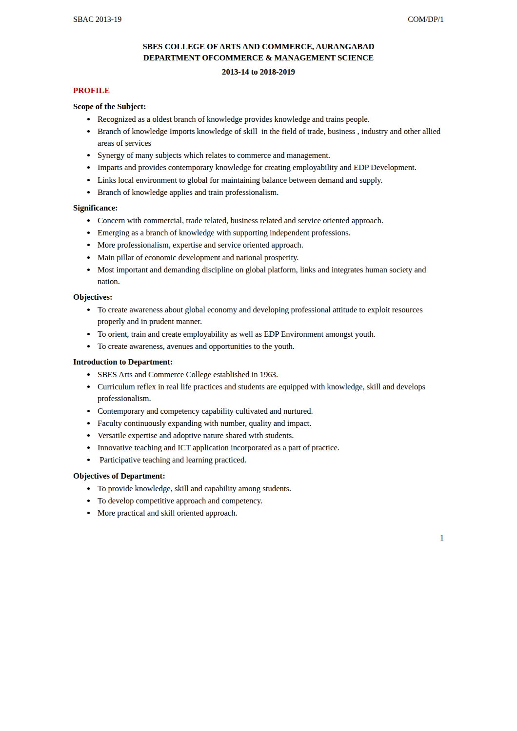SBAC 2013-19 COM/DP/1
SBES COLLEGE OF ARTS AND COMMERCE, AURANGABAD DEPARTMENT OFCOMMERCE & MANAGEMENT SCIENCE
2013-14 to 2018-2019
PROFILE
Scope of the Subject:
Recognized as a oldest branch of knowledge provides knowledge and trains people.
Branch of knowledge Imports knowledge of skill in the field of trade, business , industry and other allied areas of services
Synergy of many subjects which relates to commerce and management.
Imparts and provides contemporary knowledge for creating employability and EDP Development.
Links local environment to global for maintaining balance between demand and supply.
Branch of knowledge applies and train professionalism.
Significance:
Concern with commercial, trade related, business related and service oriented approach.
Emerging as a branch of knowledge with supporting independent professions.
More professionalism, expertise and service oriented approach.
Main pillar of economic development and national prosperity.
Most important and demanding discipline on global platform, links and integrates human society and nation.
Objectives:
To create awareness about global economy and developing professional attitude to exploit resources properly and in prudent manner.
To orient, train and create employability as well as EDP Environment amongst youth.
To create awareness, avenues and opportunities to the youth.
Introduction to Department:
SBES Arts and Commerce College established in 1963.
Curriculum reflex in real life practices and students are equipped with knowledge, skill and develops professionalism.
Contemporary and competency capability cultivated and nurtured.
Faculty continuously expanding with number, quality and impact.
Versatile expertise and adoptive nature shared with students.
Innovative teaching and ICT application incorporated as a part of practice.
Participative teaching and learning practiced.
Objectives of Department:
To provide knowledge, skill and capability among students.
To develop competitive approach and competency.
More practical and skill oriented approach.
1